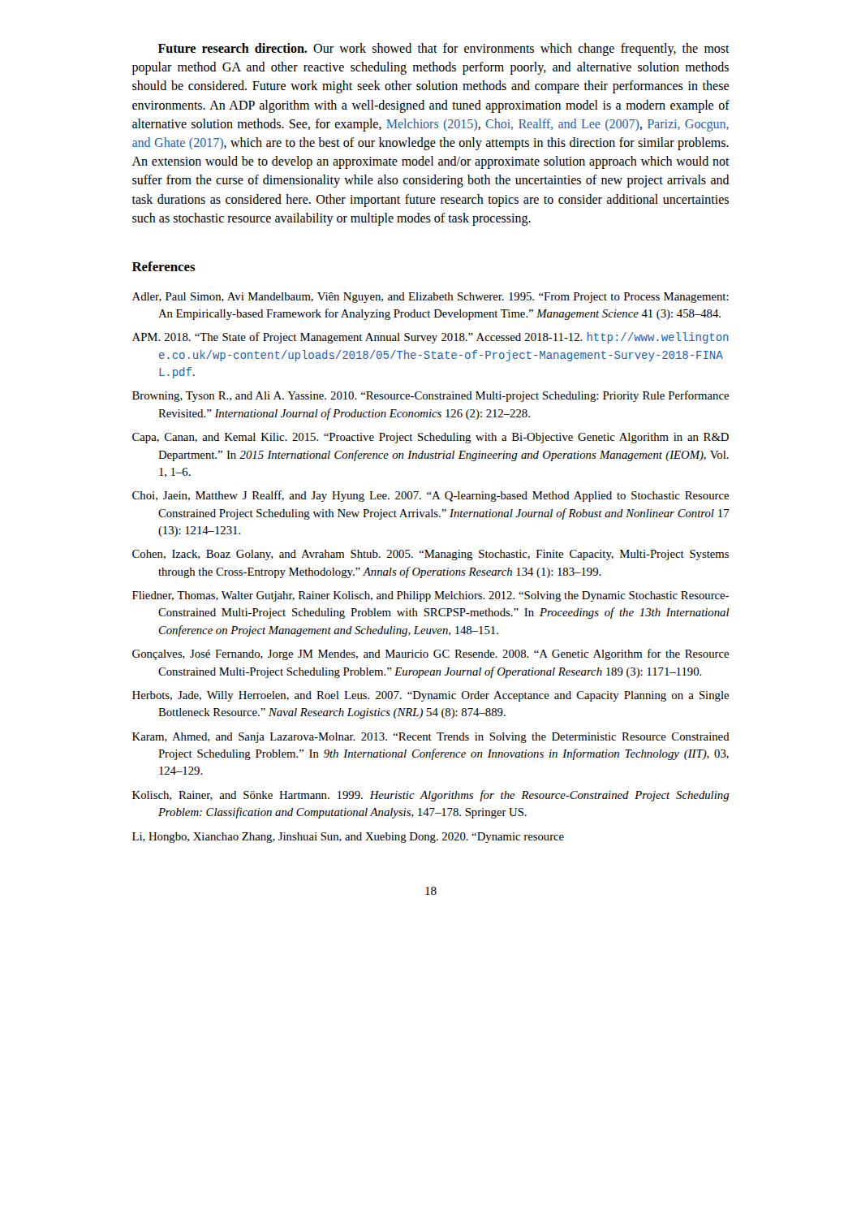Future research direction. Our work showed that for environments which change frequently, the most popular method GA and other reactive scheduling methods perform poorly, and alternative solution methods should be considered. Future work might seek other solution methods and compare their performances in these environments. An ADP algorithm with a well-designed and tuned approximation model is a modern example of alternative solution methods. See, for example, Melchiors (2015), Choi, Realff, and Lee (2007), Parizi, Gocgun, and Ghate (2017), which are to the best of our knowledge the only attempts in this direction for similar problems. An extension would be to develop an approximate model and/or approximate solution approach which would not suffer from the curse of dimensionality while also considering both the uncertainties of new project arrivals and task durations as considered here. Other important future research topics are to consider additional uncertainties such as stochastic resource availability or multiple modes of task processing.
References
Adler, Paul Simon, Avi Mandelbaum, Viên Nguyen, and Elizabeth Schwerer. 1995. “From Project to Process Management: An Empirically-based Framework for Analyzing Product Development Time.” Management Science 41 (3): 458–484.
APM. 2018. “The State of Project Management Annual Survey 2018.” Accessed 2018-11-12. http://www.wellingtone.co.uk/wp-content/uploads/2018/05/The-State-of-Project-Management-Survey-2018-FINAL.pdf.
Browning, Tyson R., and Ali A. Yassine. 2010. “Resource-Constrained Multi-project Scheduling: Priority Rule Performance Revisited.” International Journal of Production Economics 126 (2): 212–228.
Capa, Canan, and Kemal Kilic. 2015. “Proactive Project Scheduling with a Bi-Objective Genetic Algorithm in an R&D Department.” In 2015 International Conference on Industrial Engineering and Operations Management (IEOM), Vol. 1, 1–6.
Choi, Jaein, Matthew J Realff, and Jay Hyung Lee. 2007. “A Q-learning-based Method Applied to Stochastic Resource Constrained Project Scheduling with New Project Arrivals.” International Journal of Robust and Nonlinear Control 17 (13): 1214–1231.
Cohen, Izack, Boaz Golany, and Avraham Shtub. 2005. “Managing Stochastic, Finite Capacity, Multi-Project Systems through the Cross-Entropy Methodology.” Annals of Operations Research 134 (1): 183–199.
Fliedner, Thomas, Walter Gutjahr, Rainer Kolisch, and Philipp Melchiors. 2012. “Solving the Dynamic Stochastic Resource-Constrained Multi-Project Scheduling Problem with SRCPSP-methods.” In Proceedings of the 13th International Conference on Project Management and Scheduling, Leuven, 148–151.
Gonçalves, José Fernando, Jorge JM Mendes, and Mauricio GC Resende. 2008. “A Genetic Algorithm for the Resource Constrained Multi-Project Scheduling Problem.” European Journal of Operational Research 189 (3): 1171–1190.
Herbots, Jade, Willy Herroelen, and Roel Leus. 2007. “Dynamic Order Acceptance and Capacity Planning on a Single Bottleneck Resource.” Naval Research Logistics (NRL) 54 (8): 874–889.
Karam, Ahmed, and Sanja Lazarova-Molnar. 2013. “Recent Trends in Solving the Deterministic Resource Constrained Project Scheduling Problem.” In 9th International Conference on Innovations in Information Technology (IIT), 03, 124–129.
Kolisch, Rainer, and Sönke Hartmann. 1999. Heuristic Algorithms for the Resource-Constrained Project Scheduling Problem: Classification and Computational Analysis, 147–178. Springer US.
Li, Hongbo, Xianchao Zhang, Jinshuai Sun, and Xuebing Dong. 2020. “Dynamic resource
18